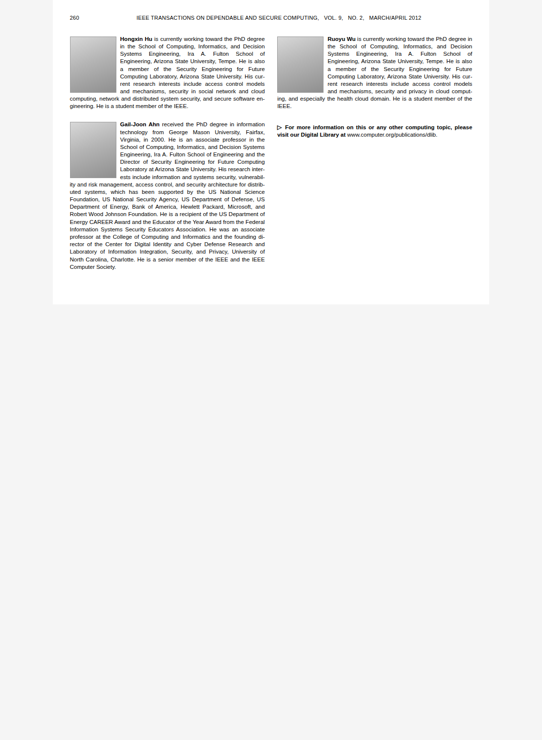260 IEEE Transactions on Dependable and Secure Computing, Vol. 9, No. 2, March/April 2012
Hongxin Hu is currently working toward the PhD degree in the School of Computing, Informatics, and Decision Systems Engineering, Ira A. Fulton School of Engineering, Arizona State University, Tempe. He is also a member of the Security Engineering for Future Computing Laboratory, Arizona State University. His current research interests include access control models and mechanisms, security in social network and cloud computing, network and distributed system security, and secure software engineering. He is a student member of the IEEE.
Gail-Joon Ahn received the PhD degree in information technology from George Mason University, Fairfax, Virginia, in 2000. He is an associate professor in the School of Computing, Informatics, and Decision Systems Engineering, Ira A. Fulton School of Engineering and the Director of Security Engineering for Future Computing Laboratory at Arizona State University. His research interests include information and systems security, vulnerability and risk management, access control, and security architecture for distributed systems, which has been supported by the US National Science Foundation, US National Security Agency, US Department of Defense, US Department of Energy, Bank of America, Hewlett Packard, Microsoft, and Robert Wood Johnson Foundation. He is a recipient of the US Department of Energy CAREER Award and the Educator of the Year Award from the Federal Information Systems Security Educators Association. He was an associate professor at the College of Computing and Informatics and the founding director of the Center for Digital Identity and Cyber Defense Research and Laboratory of Information Integration, Security, and Privacy, University of North Carolina, Charlotte. He is a senior member of the IEEE and the IEEE Computer Society.
Ruoyu Wu is currently working toward the PhD degree in the School of Computing, Informatics, and Decision Systems Engineering, Ira A. Fulton School of Engineering, Arizona State University, Tempe. He is also a member of the Security Engineering for Future Computing Laboratory, Arizona State University. His current research interests include access control models and mechanisms, security and privacy in cloud computing, and especially the health cloud domain. He is a student member of the IEEE.
▷ For more information on this or any other computing topic, please visit our Digital Library at www.computer.org/publications/dlib.